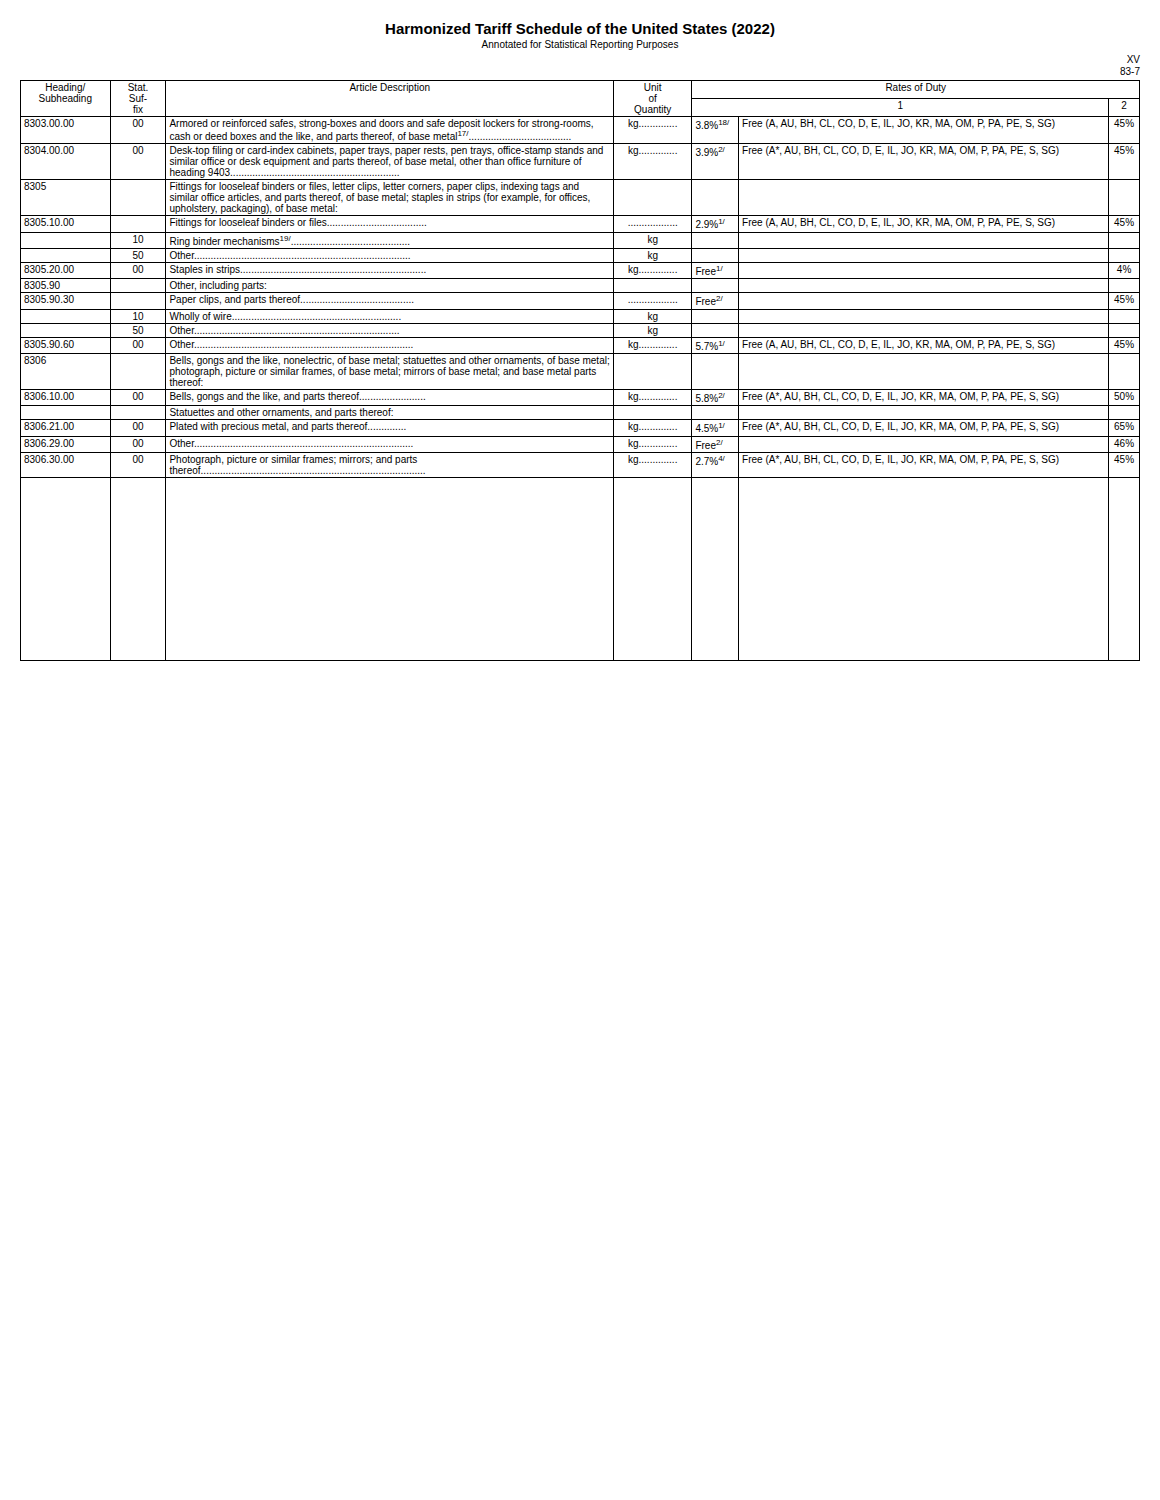Harmonized Tariff Schedule of the United States (2022)
Annotated for Statistical Reporting Purposes
XV
83-7
| Heading/ Subheading | Stat. Suf- fix | Article Description | Unit of Quantity | Rates of Duty |
| --- | --- | --- | --- | --- |
| 1 | 2 |
| 8303.00.00 | 00 | Armored or reinforced safes, strong-boxes and doors and safe deposit lockers for strong-rooms, cash or deed boxes and the like, and parts thereof, of base metal 17/ ..................................... | kg.............. | 3.8% 18/ | Free (A, AU, BH, CL, CO, D, E, IL, JO, KR, MA, OM, P, PA, PE, S, SG) | 45% |
| 8304.00.00 | 00 | Desk-top filing or card-index cabinets, paper trays, paper rests, pen trays, office-stamp stands and similar office or desk equipment and parts thereof, of base metal, other than office furniture of heading 9403............................................................. | kg.............. | 3.9% 2/ | Free (A*, AU, BH, CL, CO, D, E, IL, JO, KR, MA, OM, P, PA, PE, S, SG) | 45% |
| 8305 | | Fittings for looseleaf binders or files, letter clips, letter corners, paper clips, indexing tags and similar office articles, and parts thereof, of base metal; staples in strips (for example, for offices, upholstery, packaging), of base metal: | | | | |
| 8305.10.00 | | Fittings for looseleaf binders or files.................................... | .................. | 2.9% 1/ | Free (A, AU, BH, CL, CO, D, E, IL, JO, KR, MA, OM, P, PA, PE, S, SG) | 45% |
| | 10 | Ring binder mechanisms 19/ ........................................... | kg | | | |
| | 50 | Other.............................................................................. | kg | | | |
| 8305.20.00 | 00 | Staples in strips................................................................... | kg.............. | Free 1/ | | 4% |
| 8305.90 | | Other, including parts: | | | | |
| 8305.90.30 | | Paper clips, and parts thereof......................................... | .................. | Free 2/ | | 45% |
| | 10 | Wholly of wire............................................................. | kg | | | |
| | 50 | Other.......................................................................... | kg | | | |
| 8305.90.60 | 00 | Other............................................................................... | kg.............. | 5.7% 1/ | Free (A, AU, BH, CL, CO, D, E, IL, JO, KR, MA, OM, P, PA, PE, S, SG) | 45% |
| 8306 | | Bells, gongs and the like, nonelectric, of base metal; statuettes and other ornaments, of base metal; photograph, picture or similar frames, of base metal; mirrors of base metal; and base metal parts thereof: | | | | |
| 8306.10.00 | 00 | Bells, gongs and the like, and parts thereof........................ | kg.............. | 5.8% 2/ | Free (A*, AU, BH, CL, CO, D, E, IL, JO, KR, MA, OM, P, PA, PE, S, SG) | 50% |
| | | Statuettes and other ornaments, and parts thereof: | | | | |
| 8306.21.00 | 00 | Plated with precious metal, and parts thereof.............. | kg.............. | 4.5% 1/ | Free (A*, AU, BH, CL, CO, D, E, IL, JO, KR, MA, OM, P, PA, PE, S, SG) | 65% |
| 8306.29.00 | 00 | Other............................................................................... | kg.............. | Free 2/ | | 46% |
| 8306.30.00 | 00 | Photograph, picture or similar frames; mirrors; and parts thereof................................................................................. | kg.............. | 2.7% 4/ | Free (A*, AU, BH, CL, CO, D, E, IL, JO, KR, MA, OM, P, PA, PE, S, SG) | 45% |